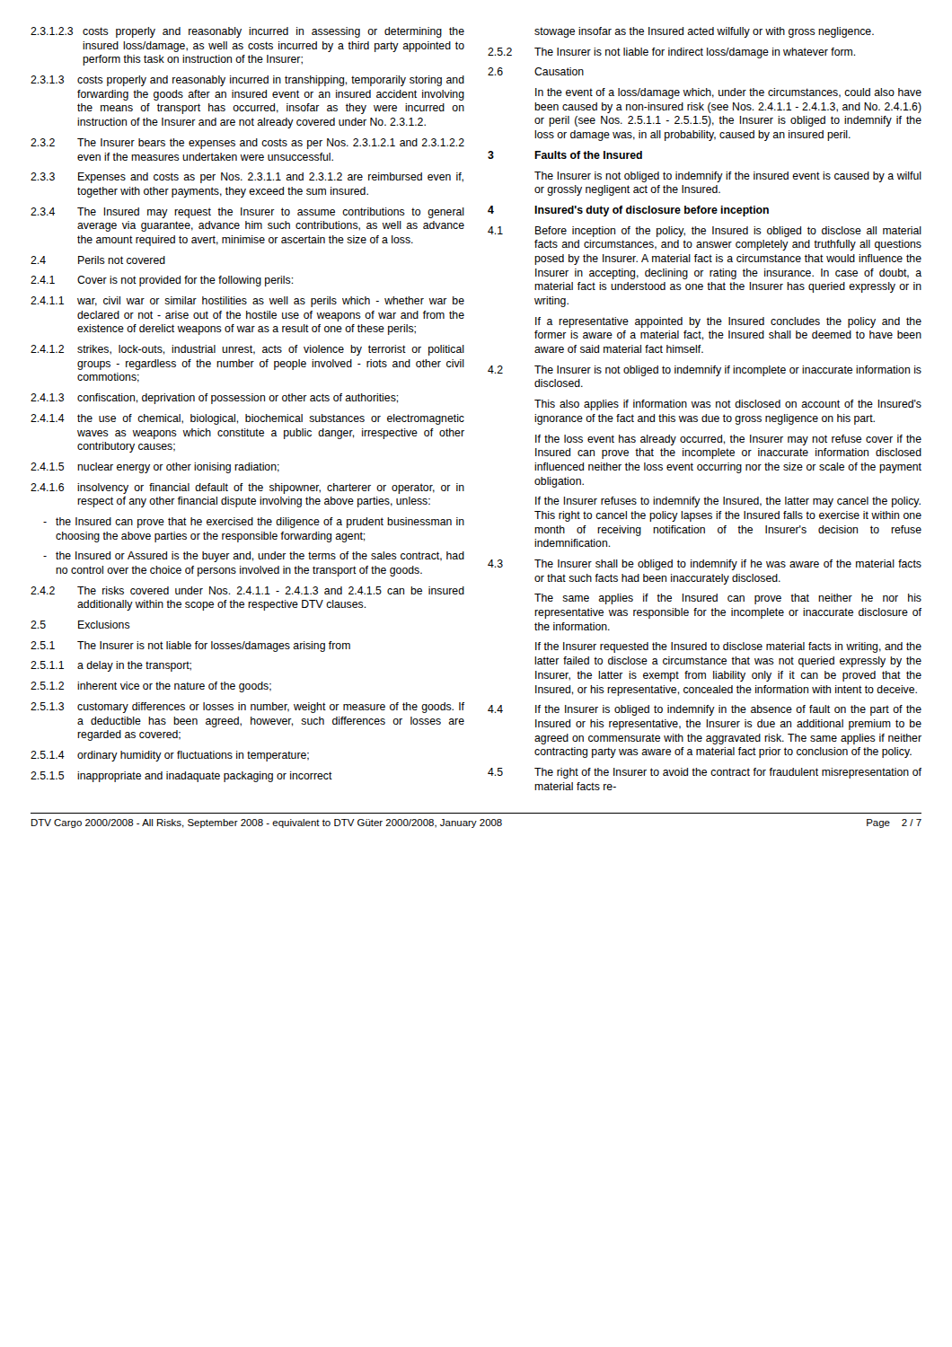2.3.1.2.3
costs properly and reasonably incurred in assessing or determining the insured loss/damage, as well as costs incurred by a third party appointed to perform this task on instruction of the Insurer;
2.3.1.3
costs properly and reasonably incurred in transhipping, temporarily storing and forwarding the goods after an insured event or an insured accident involving the means of transport has occurred, insofar as they were incurred on instruction of the Insurer and are not already covered under No. 2.3.1.2.
2.3.2
The Insurer bears the expenses and costs as per Nos. 2.3.1.2.1 and 2.3.1.2.2 even if the measures undertaken were unsuccessful.
2.3.3
Expenses and costs as per Nos. 2.3.1.1 and 2.3.1.2 are reimbursed even if, together with other payments, they exceed the sum insured.
2.3.4
The Insured may request the Insurer to assume contributions to general average via guarantee, advance him such contributions, as well as advance the amount required to avert, minimise or ascertain the size of a loss.
2.4
Perils not covered
2.4.1
Cover is not provided for the following perils:
2.4.1.1
war, civil war or similar hostilities as well as perils which - whether war be declared or not - arise out of the hostile use of weapons of war and from the existence of derelict weapons of war as a result of one of these perils;
2.4.1.2
strikes, lock-outs, industrial unrest, acts of violence by terrorist or political groups - regardless of the number of people involved - riots and other civil commotions;
2.4.1.3
confiscation, deprivation of possession or other acts of authorities;
2.4.1.4
the use of chemical, biological, biochemical substances or electromagnetic waves as weapons which constitute a public danger, irrespective of other contributory causes;
2.4.1.5
nuclear energy or other ionising radiation;
2.4.1.6
insolvency or financial default of the shipowner, charterer or operator, or in respect of any other financial dispute involving the above parties, unless:
the Insured can prove that he exercised the diligence of a prudent businessman in choosing the above parties or the responsible forwarding agent;
the Insured or Assured is the buyer and, under the terms of the sales contract, had no control over the choice of persons involved in the transport of the goods.
2.4.2
The risks covered under Nos. 2.4.1.1 - 2.4.1.3 and 2.4.1.5 can be insured additionally within the scope of the respective DTV clauses.
2.5
Exclusions
2.5.1
The Insurer is not liable for losses/damages arising from
2.5.1.1
a delay in the transport;
2.5.1.2
inherent vice or the nature of the goods;
2.5.1.3
customary differences or losses in number, weight or measure of the goods. If a deductible has been agreed, however, such differences or losses are regarded as covered;
2.5.1.4
ordinary humidity or fluctuations in temperature;
2.5.1.5
inappropriate and inadaquate packaging or incorrect
stowage insofar as the Insured acted wilfully or with gross negligence.
2.5.2
The Insurer is not liable for indirect loss/damage in whatever form.
2.6
Causation
In the event of a loss/damage which, under the circumstances, could also have been caused by a non-insured risk (see Nos. 2.4.1.1 - 2.4.1.3, and No. 2.4.1.6) or peril (see Nos. 2.5.1.1 - 2.5.1.5), the Insurer is obliged to indemnify if the loss or damage was, in all probability, caused by an insured peril.
3
Faults of the Insured
The Insurer is not obliged to indemnify if the insured event is caused by a wilful or grossly negligent act of the Insured.
4
Insured's duty of disclosure before inception
4.1
Before inception of the policy, the Insured is obliged to disclose all material facts and circumstances, and to answer completely and truthfully all questions posed by the Insurer. A material fact is a circumstance that would influence the Insurer in accepting, declining or rating the insurance. In case of doubt, a material fact is understood as one that the Insurer has queried expressly or in writing.
If a representative appointed by the Insured concludes the policy and the former is aware of a material fact, the Insured shall be deemed to have been aware of said material fact himself.
4.2
The Insurer is not obliged to indemnify if incomplete or inaccurate information is disclosed.
This also applies if information was not disclosed on account of the Insured's ignorance of the fact and this was due to gross negligence on his part.
If the loss event has already occurred, the Insurer may not refuse cover if the Insured can prove that the incomplete or inaccurate information disclosed influenced neither the loss event occurring nor the size or scale of the payment obligation.
If the Insurer refuses to indemnify the Insured, the latter may cancel the policy. This right to cancel the policy lapses if the Insured falls to exercise it within one month of receiving notification of the Insurer's decision to refuse indemnification.
4.3
The Insurer shall be obliged to indemnify if he was aware of the material facts or that such facts had been inaccurately disclosed.
The same applies if the Insured can prove that neither he nor his representative was responsible for the incomplete or inaccurate disclosure of the information.
If the Insurer requested the Insured to disclose material facts in writing, and the latter failed to disclose a circumstance that was not queried expressly by the Insurer, the latter is exempt from liability only if it can be proved that the Insured, or his representative, concealed the information with intent to deceive.
4.4
If the Insurer is obliged to indemnify in the absence of fault on the part of the Insured or his representative, the Insurer is due an additional premium to be agreed on commensurate with the aggravated risk. The same applies if neither contracting party was aware of a material fact prior to conclusion of the policy.
4.5
The right of the Insurer to avoid the contract for fraudulent misrepresentation of material facts re-
DTV Cargo 2000/2008 - All Risks, September 2008 - equivalent to DTV Güter 2000/2008, January 2008
Page 2 / 7